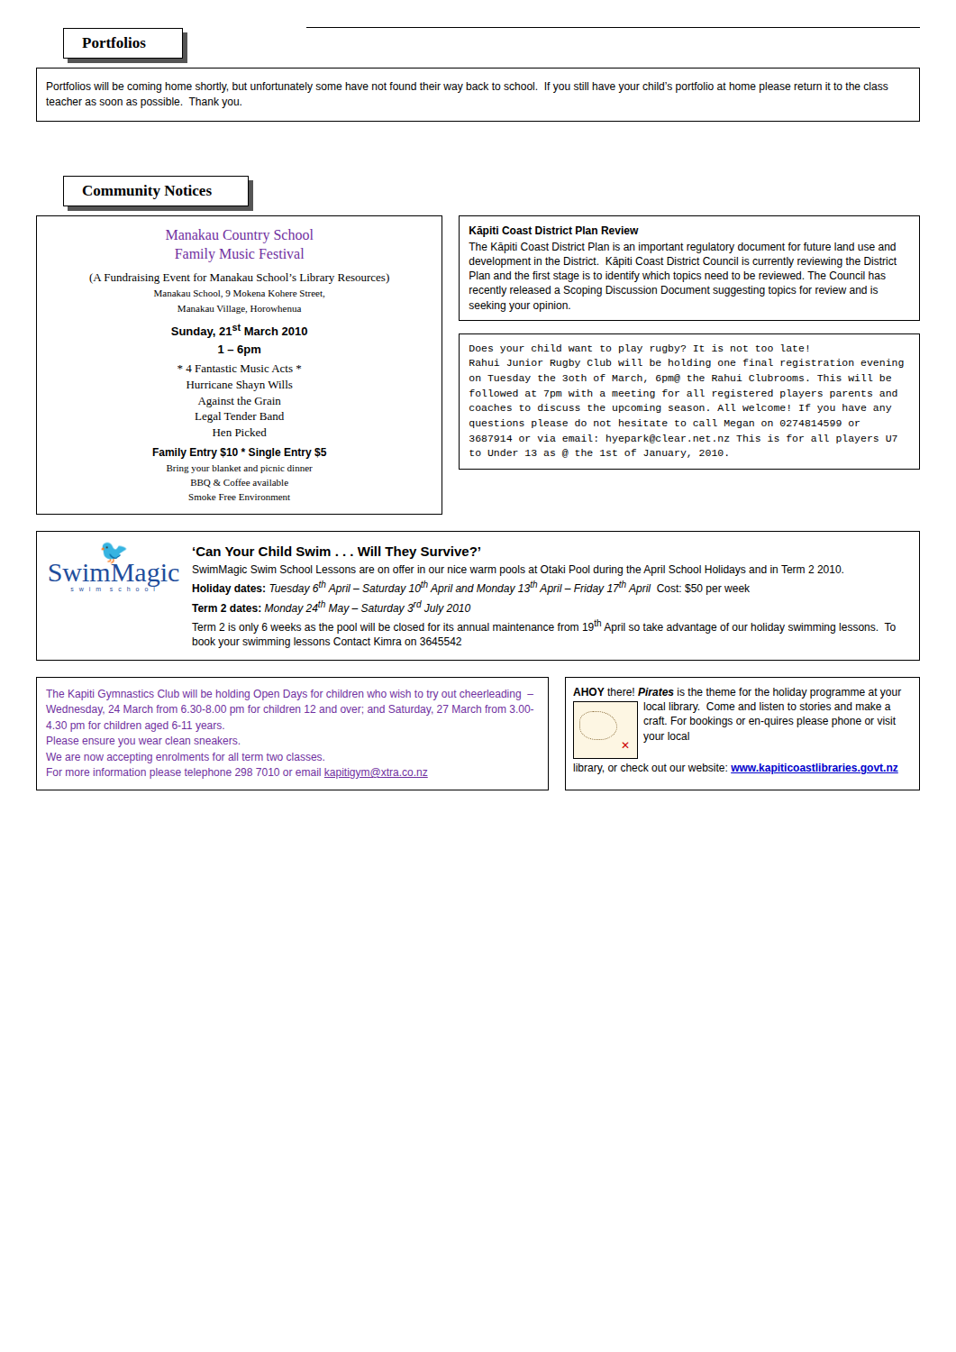Portfolios
Portfolios will be coming home shortly, but unfortunately some have not found their way back to school. If you still have your child’s portfolio at home please return it to the class teacher as soon as possible. Thank you.
Community Notices
Manakau Country School
Family Music Festival
(A Fundraising Event for Manakau School’s Library Resources)
Manakau School, 9 Mokena Kohere Street,
Manakau Village, Horowhenua
Sunday, 21st March 2010
1 – 6pm
* 4 Fantastic Music Acts * Hurricane Shayn Wills Against the Grain Legal Tender Band Hen Picked
Family Entry $10 * Single Entry $5
Bring your blanket and picnic dinner
BBQ & Coffee available
Smoke Free Environment
Kāpiti Coast District Plan Review The Kāpiti Coast District Plan is an important regulatory document for future land use and development in the District. Kāpiti Coast District Council is currently reviewing the District Plan and the first stage is to identify which topics need to be reviewed. The Council has recently released a Scoping Discussion Document suggesting topics for review and is seeking your opinion.
Does your child want to play rugby? It is not too late!
Rahui Junior Rugby Club will be holding one final registration evening on Tuesday the 3oth of March, 6pm@ the Rahui Clubrooms. This will be followed at 7pm with a meeting for all registered players parents and coaches to discuss the upcoming season. All welcome! If you have any questions please do not hesitate to call Megan on 0274814599 or 3687914 or via email: hyepark@clear.net.nz This is for all players U7 to Under 13 as @ the 1st of January, 2010.
🐦 SwimMagic
s w i m s c h o o l
‘Can Your Child Swim . . . Will They Survive?’
SwimMagic Swim School Lessons are on offer in our nice warm pools at Otaki Pool during the April School Holidays and in Term 2 2010.
Holiday dates: Tuesday 6th April – Saturday 10th April and Monday 13th April – Friday 17th April Cost: $50 per week
Term 2 dates: Monday 24th May – Saturday 3rd July 2010
Term 2 is only 6 weeks as the pool will be closed for its annual maintenance from 19th April so take advantage of our holiday swimming lessons. To book your swimming lessons Contact Kimra on 3645542
The Kapiti Gymnastics Club will be holding Open Days for children who wish to try out cheerleading –
Wednesday, 24 March from 6.30-8.00 pm for children 12 and over; and Saturday, 27 March from 3.00-4.30 pm for children aged 6-11 years.
Please ensure you wear clean sneakers.
We are now accepting enrolments for all term two classes.
For more information please telephone 298 7010 or email kapitigym@xtra.co.nz
AHOY there! Pirates is the theme for the holiday programme at your
local library. Come and listen to stories and make a craft. For bookings or en-quires please phone or visit your local
library, or check out our website: www.kapiticoastlibraries.govt.nz